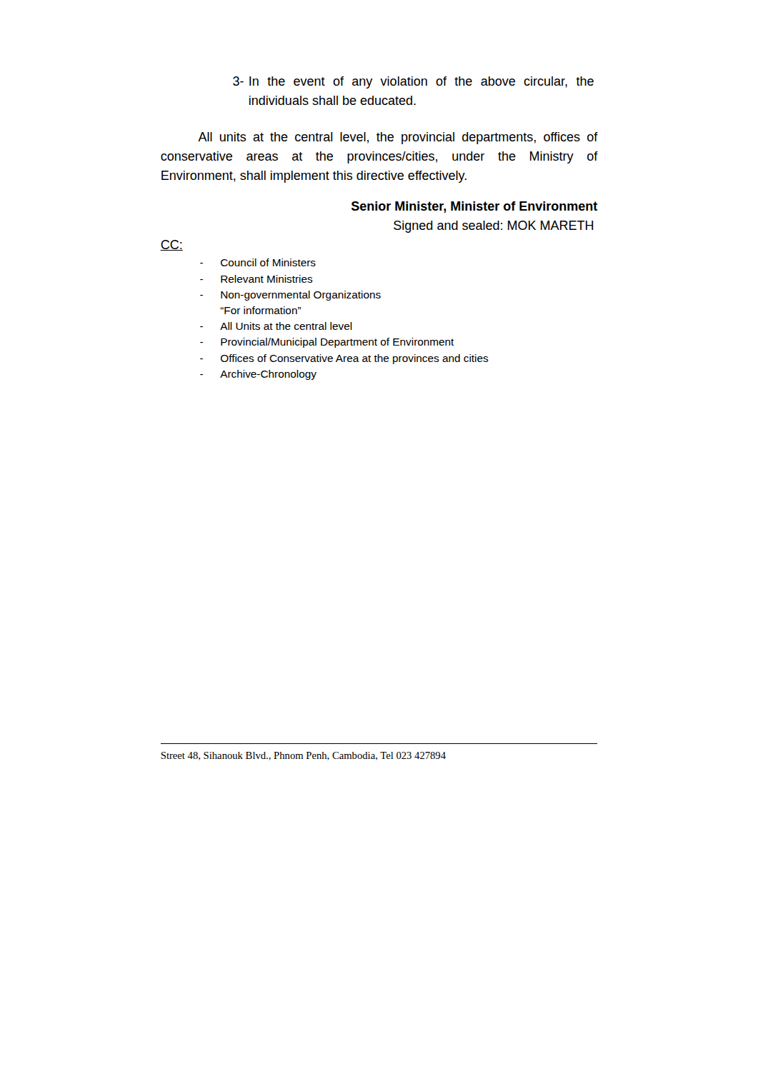3- In the event of any violation of the above circular, the individuals shall be educated.
All units at the central level, the provincial departments, offices of conservative areas at the provinces/cities, under the Ministry of Environment, shall implement this directive effectively.
Senior Minister, Minister of Environment
Signed and sealed: MOK MARETH
CC:
Council of Ministers
Relevant Ministries
Non-governmental Organizations
“For information”
All Units at the central level
Provincial/Municipal Department of Environment
Offices of Conservative Area at the provinces and cities
Archive-Chronology
Street 48, Sihanouk Blvd., Phnom Penh, Cambodia, Tel 023 427894